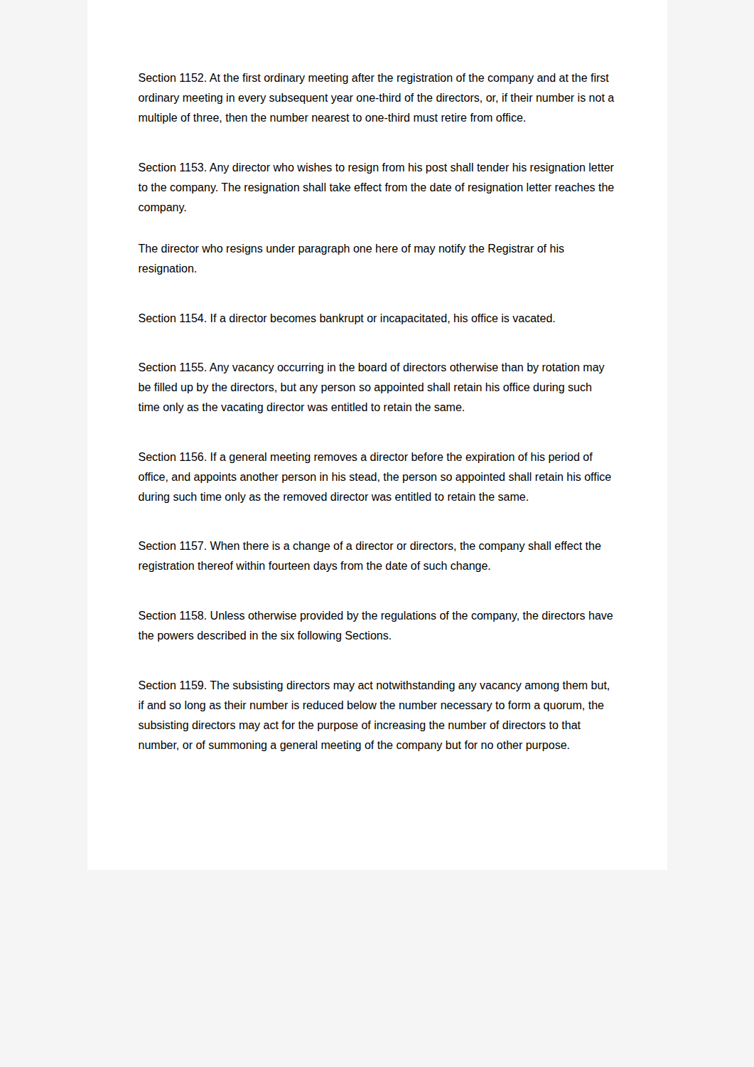Section 1152. At the first ordinary meeting after the registration of the company and at the first ordinary meeting in every subsequent year one-third of the directors, or, if their number is not a multiple of three, then the number nearest to one-third must retire from office.
Section 1153. Any director who wishes to resign from his post shall tender his resignation letter to the company. The resignation shall take effect from the date of resignation letter reaches the company.
The director who resigns under paragraph one here of may notify the Registrar of his resignation.
Section 1154. If a director becomes bankrupt or incapacitated, his office is vacated.
Section 1155. Any vacancy occurring in the board of directors otherwise than by rotation may be filled up by the directors, but any person so appointed shall retain his office during such time only as the vacating director was entitled to retain the same.
Section 1156. If a general meeting removes a director before the expiration of his period of office, and appoints another person in his stead, the person so appointed shall retain his office during such time only as the removed director was entitled to retain the same.
Section 1157. When there is a change of a director or directors, the company shall effect the registration thereof within fourteen days from the date of such change.
Section 1158. Unless otherwise provided by the regulations of the company, the directors have the powers described in the six following Sections.
Section 1159. The subsisting directors may act notwithstanding any vacancy among them but, if and so long as their number is reduced below the number necessary to form a quorum, the subsisting directors may act for the purpose of increasing the number of directors to that number, or of summoning a general meeting of the company but for no other purpose.